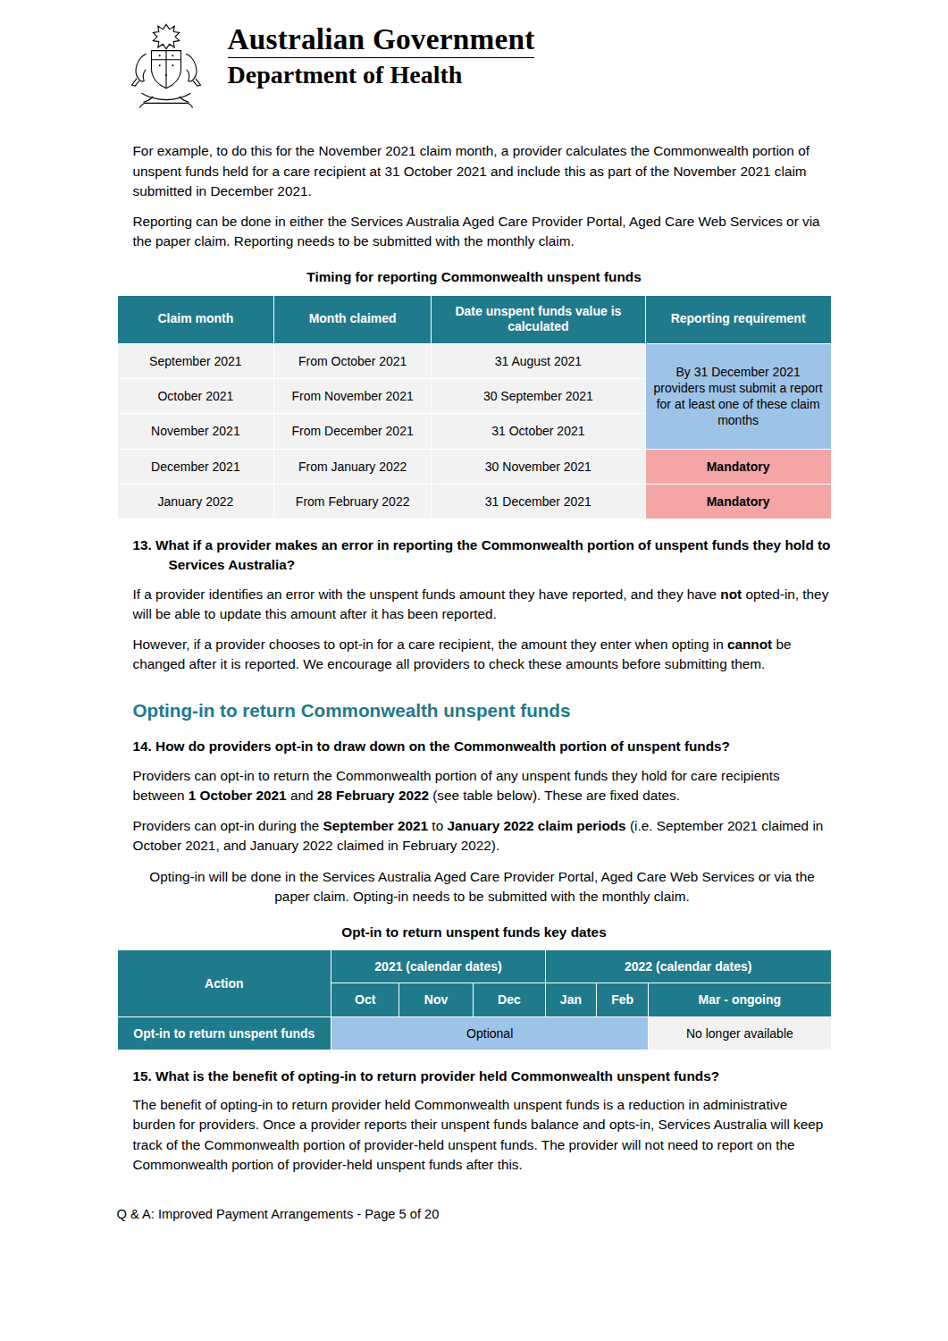Australian Government
Department of Health
For example, to do this for the November 2021 claim month, a provider calculates the Commonwealth portion of unspent funds held for a care recipient at 31 October 2021 and include this as part of the November 2021 claim submitted in December 2021.
Reporting can be done in either the Services Australia Aged Care Provider Portal, Aged Care Web Services or via the paper claim. Reporting needs to be submitted with the monthly claim.
Timing for reporting Commonwealth unspent funds
| Claim month | Month claimed | Date unspent funds value is calculated | Reporting requirement |
| --- | --- | --- | --- |
| September 2021 | From October 2021 | 31 August 2021 | By 31 December 2021 providers must submit a report for at least one of these claim months |
| October 2021 | From November 2021 | 30 September 2021 |
| November 2021 | From December 2021 | 31 October 2021 |
| December 2021 | From January 2022 | 30 November 2021 | Mandatory |
| January 2022 | From February 2022 | 31 December 2021 | Mandatory |
What if a provider makes an error in reporting the Commonwealth portion of unspent funds they hold to Services Australia?
If a provider identifies an error with the unspent funds amount they have reported, and they have not opted-in, they will be able to update this amount after it has been reported.
However, if a provider chooses to opt-in for a care recipient, the amount they enter when opting in cannot be changed after it is reported. We encourage all providers to check these amounts before submitting them.
Opting-in to return Commonwealth unspent funds
How do providers opt-in to draw down on the Commonwealth portion of unspent funds?
Providers can opt-in to return the Commonwealth portion of any unspent funds they hold for care recipients between 1 October 2021 and 28 February 2022 (see table below). These are fixed dates.
Providers can opt-in during the September 2021 to January 2022 claim periods (i.e. September 2021 claimed in October 2021, and January 2022 claimed in February 2022).
Opting-in will be done in the Services Australia Aged Care Provider Portal, Aged Care Web Services or via the paper claim. Opting-in needs to be submitted with the monthly claim.
Opt-in to return unspent funds key dates
| Action | 2021 (calendar dates) | 2022 (calendar dates) |
| --- | --- | --- |
| Oct | Nov | Dec | Jan | Feb | Mar - ongoing |
| Opt-in to return unspent funds | Optional | No longer available |
What is the benefit of opting-in to return provider held Commonwealth unspent funds?
The benefit of opting-in to return provider held Commonwealth unspent funds is a reduction in administrative burden for providers. Once a provider reports their unspent funds balance and opts-in, Services Australia will keep track of the Commonwealth portion of provider-held unspent funds. The provider will not need to report on the Commonwealth portion of provider-held unspent funds after this.
Q & A: Improved Payment Arrangements - Page 5 of 20